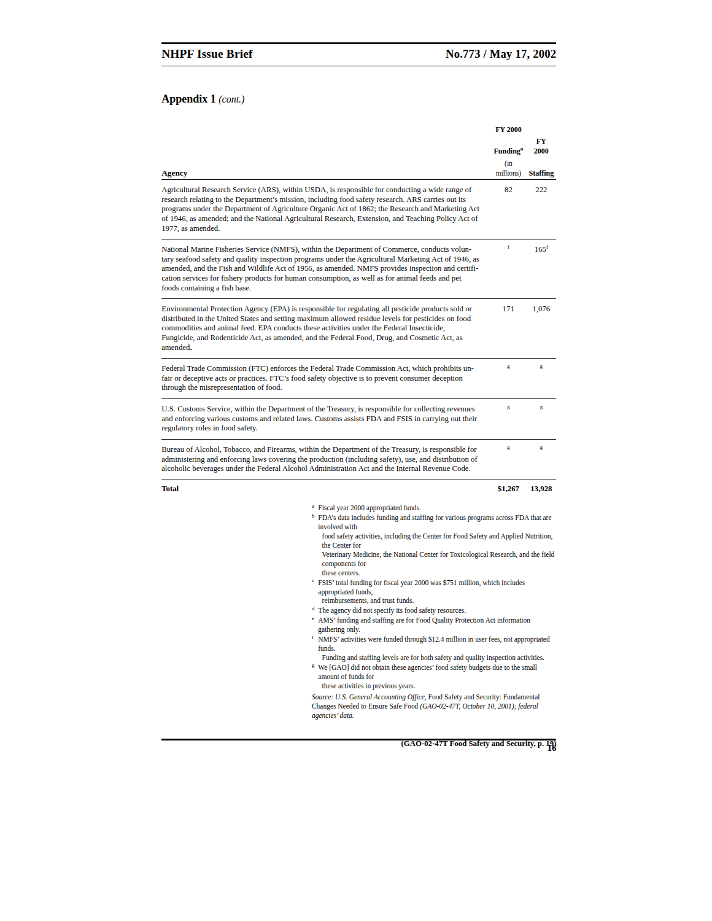NHPF Issue Brief
No.773 / May 17, 2002
Appendix 1 (cont.)
| | FY 2000 | |
| --- | --- | --- |
| | Funding a | FY 2000 |
| Agency | (in millions) | Staffing |
| Agricultural Research Service (ARS), within USDA, is responsible for conducting a wide range of research relating to the Department’s mission, including food safety research. ARS carries out its programs under the Department of Agriculture Organic Act of 1862; the Research and Marketing Act of 1946, as amended; and the National Agricultural Research, Extension, and Teaching Policy Act of 1977, as amended. | 82 | 222 |
| National Marine Fisheries Service (NMFS), within the Department of Commerce, conducts voluntary seafood safety and quality inspection programs under the Agricultural Marketing Act of 1946, as amended, and the Fish and Wildlife Act of 1956, as amended. NMFS provides inspection and certification services for fishery products for human consumption, as well as for animal feeds and pet foods containing a fish base. | f | 165 f |
| Environmental Protection Agency (EPA) is responsible for regulating all pesticide products sold or distributed in the United States and setting maximum allowed residue levels for pesticides on food commodities and animal feed. EPA conducts these activities under the Federal Insecticide, Fungicide, and Rodenticide Act, as amended, and the Federal Food, Drug, and Cosmetic Act, as amended . | 171 | 1,076 |
| Federal Trade Commission (FTC) enforces the Federal Trade Commission Act, which prohibits unfair or deceptive acts or practices. FTC’s food safety objective is to prevent consumer deception through the misrepresentation of food. | g | g |
| U.S. Customs Service, within the Department of the Treasury, is responsible for collecting revenues and enforcing various customs and related laws. Customs assists FDA and FSIS in carrying out their regulatory roles in food safety. | g | g |
| Bureau of Alcohol, Tobacco, and Firearms, within the Department of the Treasury, is responsible for administering and enforcing laws covering the production (including safety), use, and distribution of alcoholic beverages under the Federal Alcohol Administration Act and the Internal Revenue Code. | g | g |
| Total | $1,267 | 13,928 |
a Fiscal year 2000 appropriated funds.
b FDA’s data includes funding and staffing for various programs across FDA that are involved with food safety activities, including the Center for Food Safety and Applied Nutrition, the Center for Veterinary Medicine, the National Center for Toxicological Research, and the field components for these centers.
c FSIS’ total funding for fiscal year 2000 was $751 million, which includes appropriated funds, reimbursements, and trust funds.
d The agency did not specify its food safety resources.
e AMS’ funding and staffing are for Food Quality Protection Act information gathering only.
f NMFS’ activities were funded through $12.4 million in user fees, not appropriated funds. Funding and staffing levels are for both safety and quality inspection activities.
g We [GAO] did not obtain these agencies’ food safety budgets due to the small amount of funds for these activities in previous years.
Source: U.S. General Accounting Office, Food Safety and Security: Fundamental Changes Needed to Ensure Safe Food (GAO-02-47T, October 10, 2001); federal agencies’ data.
(GAO-02-47T Food Safety and Security, p. 19)
16